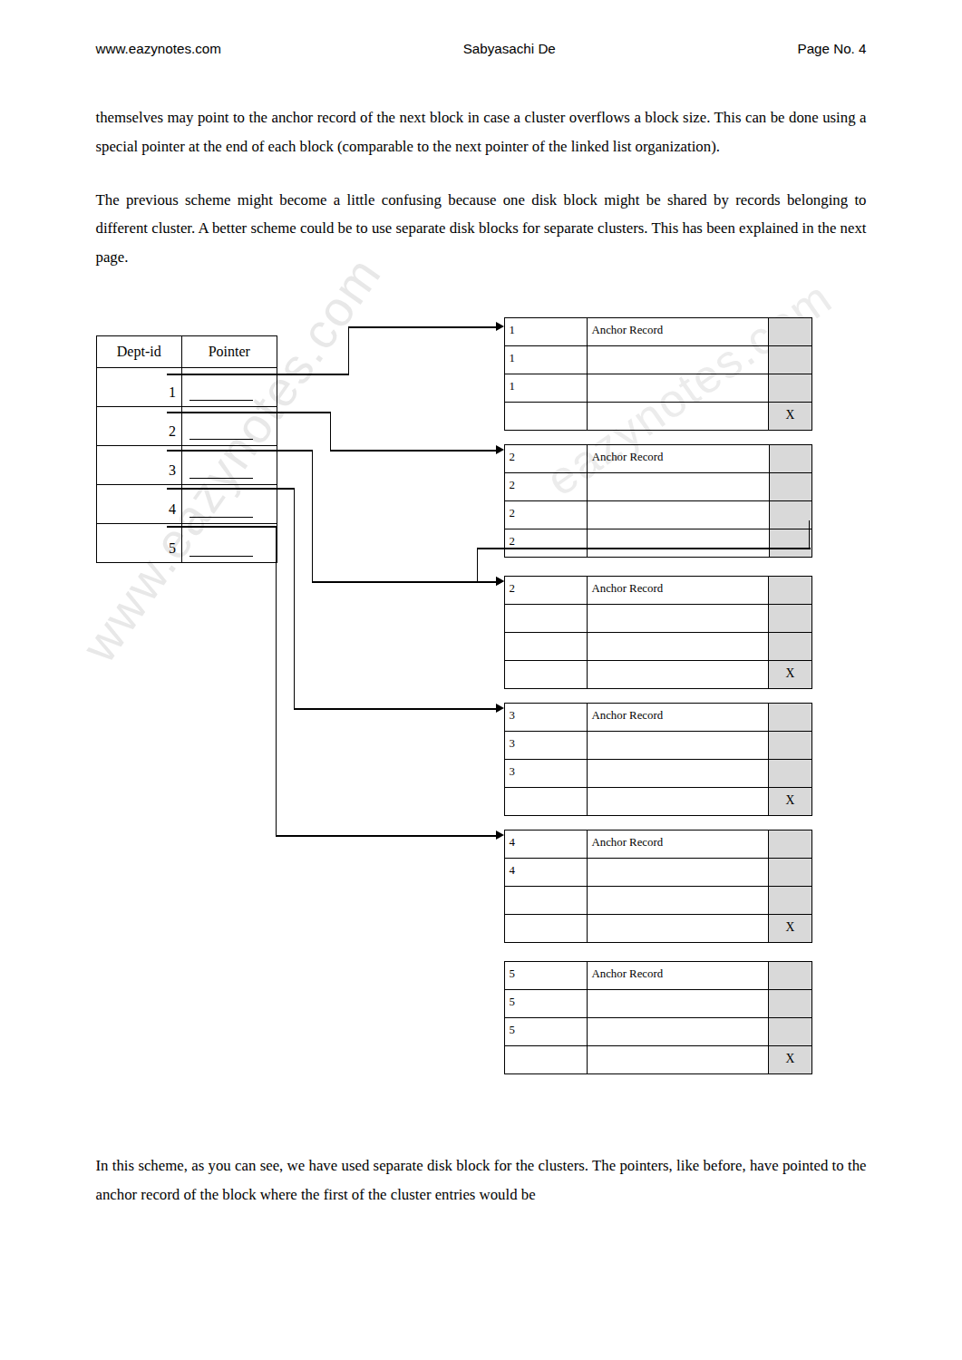www.eazynotes.com Sabyasachi De Page No. 4
themselves may point to the anchor record of the next block in case a cluster overflows a block size. This can be done using a special pointer at the end of each block (comparable to the next pointer of the linked list organization).
The previous scheme might become a little confusing because one disk block might be shared by records belonging to different cluster. A better scheme could be to use separate disk blocks for separate clusters. This has been explained in the next page.
www.eazynotes.com
eazynotes.com
| Dept-id | Pointer |
| --- | --- |
| 1 | |
| 2 | |
| 3 | |
| 4 | |
| 5 | |
| 1 | Anchor Record | |
| 1 | | |
| 1 | | |
| | | X |
| 2 | Anchor Record | |
| 2 | | |
| 2 | | |
| 2 | | |
| 2 | Anchor Record | |
| | | X |
| 3 | Anchor Record | |
| 3 | | |
| 3 | | |
| | | X |
| 4 | Anchor Record | |
| 4 | | |
| | | X |
| 5 | Anchor Record | |
| 5 | | |
| 5 | | |
| | | X |
In this scheme, as you can see, we have used separate disk block for the clusters. The pointers, like before, have pointed to the anchor record of the block where the first of the cluster entries would be